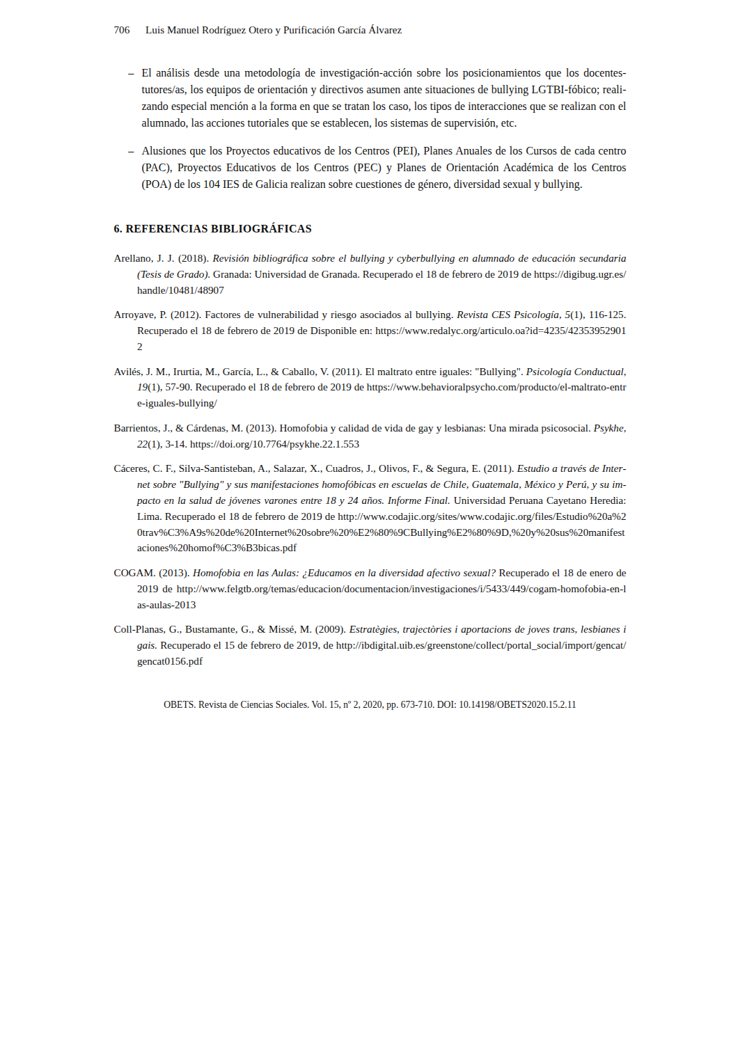706 Luis Manuel Rodríguez Otero y Purificación García Álvarez
El análisis desde una metodología de investigación-acción sobre los posicionamientos que los docentes-tutores/as, los equipos de orientación y directivos asumen ante situaciones de bullying LGTBI-fóbico; realizando especial mención a la forma en que se tratan los caso, los tipos de interacciones que se realizan con el alumnado, las acciones tutoriales que se establecen, los sistemas de supervisión, etc.
Alusiones que los Proyectos educativos de los Centros (PEI), Planes Anuales de los Cursos de cada centro (PAC), Proyectos Educativos de los Centros (PEC) y Planes de Orientación Académica de los Centros (POA) de los 104 IES de Galicia realizan sobre cuestiones de género, diversidad sexual y bullying.
6. Referencias bibliográficas
Arellano, J. J. (2018). Revisión bibliográfica sobre el bullying y cyberbullying en alumnado de educación secundaria (Tesis de Grado). Granada: Universidad de Granada. Recuperado el 18 de febrero de 2019 de https://digibug.ugr.es/handle/10481/48907
Arroyave, P. (2012). Factores de vulnerabilidad y riesgo asociados al bullying. Revista CES Psicología, 5(1), 116-125. Recuperado el 18 de febrero de 2019 de Disponible en: https://www.redalyc.org/articulo.oa?id=4235/423539529012
Avilés, J. M., Irurtia, M., García, L., & Caballo, V. (2011). El maltrato entre iguales: "Bullying". Psicología Conductual, 19(1), 57-90. Recuperado el 18 de febrero de 2019 de https://www.behavioralpsycho.com/producto/el-maltrato-entre-iguales-bullying/
Barrientos, J., & Cárdenas, M. (2013). Homofobia y calidad de vida de gay y lesbianas: Una mirada psicosocial. Psykhe, 22(1), 3-14. https://doi.org/10.7764/psykhe.22.1.553
Cáceres, C. F., Silva-Santisteban, A., Salazar, X., Cuadros, J., Olivos, F., & Segura, E. (2011). Estudio a través de Internet sobre "Bullying" y sus manifestaciones homofóbicas en escuelas de Chile, Guatemala, México y Perú, y su impacto en la salud de jóvenes varones entre 18 y 24 años. Informe Final. Universidad Peruana Cayetano Heredia: Lima. Recuperado el 18 de febrero de 2019 de http://www.codajic.org/sites/www.codajic.org/files/Estudio%20a%20trav%C3%A9s%20de%20Internet%20sobre%20%E2%80%9CBullying%E2%80%9D,%20y%20sus%20manifestaciones%20homof%C3%B3bicas.pdf
COGAM. (2013). Homofobia en las Aulas: ¿Educamos en la diversidad afectivo sexual? Recuperado el 18 de enero de 2019 de http://www.felgtb.org/temas/educacion/documentacion/investigaciones/i/5433/449/cogam-homofobia-en-las-aulas-2013
Coll-Planas, G., Bustamante, G., & Missé, M. (2009). Estratègies, trajectòries i aportacions de joves trans, lesbianes i gais. Recuperado el 15 de febrero de 2019, de http://ibdigital.uib.es/greenstone/collect/portal_social/import/gencat/gencat0156.pdf
OBETS. Revista de Ciencias Sociales. Vol. 15, nº 2, 2020, pp. 673-710. DOI: 10.14198/OBETS2020.15.2.11